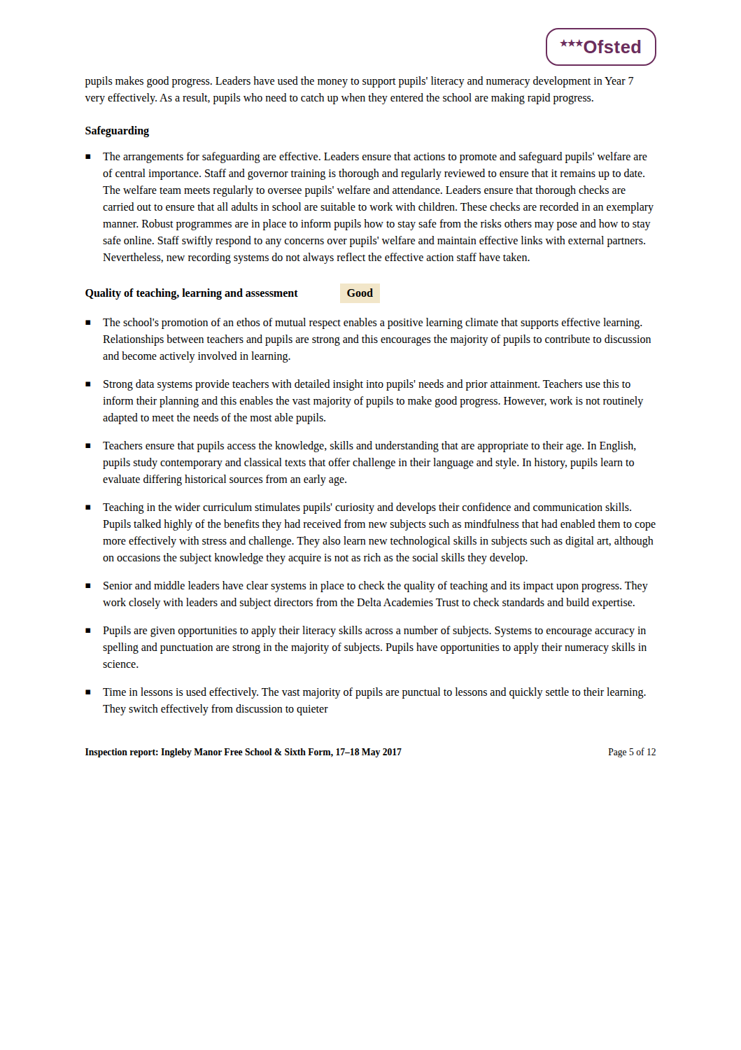★★★Ofsted
pupils makes good progress. Leaders have used the money to support pupils' literacy and numeracy development in Year 7 very effectively. As a result, pupils who need to catch up when they entered the school are making rapid progress.
Safeguarding
The arrangements for safeguarding are effective. Leaders ensure that actions to promote and safeguard pupils' welfare are of central importance. Staff and governor training is thorough and regularly reviewed to ensure that it remains up to date. The welfare team meets regularly to oversee pupils' welfare and attendance. Leaders ensure that thorough checks are carried out to ensure that all adults in school are suitable to work with children. These checks are recorded in an exemplary manner. Robust programmes are in place to inform pupils how to stay safe from the risks others may pose and how to stay safe online. Staff swiftly respond to any concerns over pupils' welfare and maintain effective links with external partners. Nevertheless, new recording systems do not always reflect the effective action staff have taken.
Quality of teaching, learning and assessment
Good
The school's promotion of an ethos of mutual respect enables a positive learning climate that supports effective learning. Relationships between teachers and pupils are strong and this encourages the majority of pupils to contribute to discussion and become actively involved in learning.
Strong data systems provide teachers with detailed insight into pupils' needs and prior attainment. Teachers use this to inform their planning and this enables the vast majority of pupils to make good progress. However, work is not routinely adapted to meet the needs of the most able pupils.
Teachers ensure that pupils access the knowledge, skills and understanding that are appropriate to their age. In English, pupils study contemporary and classical texts that offer challenge in their language and style. In history, pupils learn to evaluate differing historical sources from an early age.
Teaching in the wider curriculum stimulates pupils' curiosity and develops their confidence and communication skills. Pupils talked highly of the benefits they had received from new subjects such as mindfulness that had enabled them to cope more effectively with stress and challenge. They also learn new technological skills in subjects such as digital art, although on occasions the subject knowledge they acquire is not as rich as the social skills they develop.
Senior and middle leaders have clear systems in place to check the quality of teaching and its impact upon progress. They work closely with leaders and subject directors from the Delta Academies Trust to check standards and build expertise.
Pupils are given opportunities to apply their literacy skills across a number of subjects. Systems to encourage accuracy in spelling and punctuation are strong in the majority of subjects. Pupils have opportunities to apply their numeracy skills in science.
Time in lessons is used effectively. The vast majority of pupils are punctual to lessons and quickly settle to their learning. They switch effectively from discussion to quieter
Inspection report: Ingleby Manor Free School & Sixth Form, 17–18 May 2017 Page 5 of 12